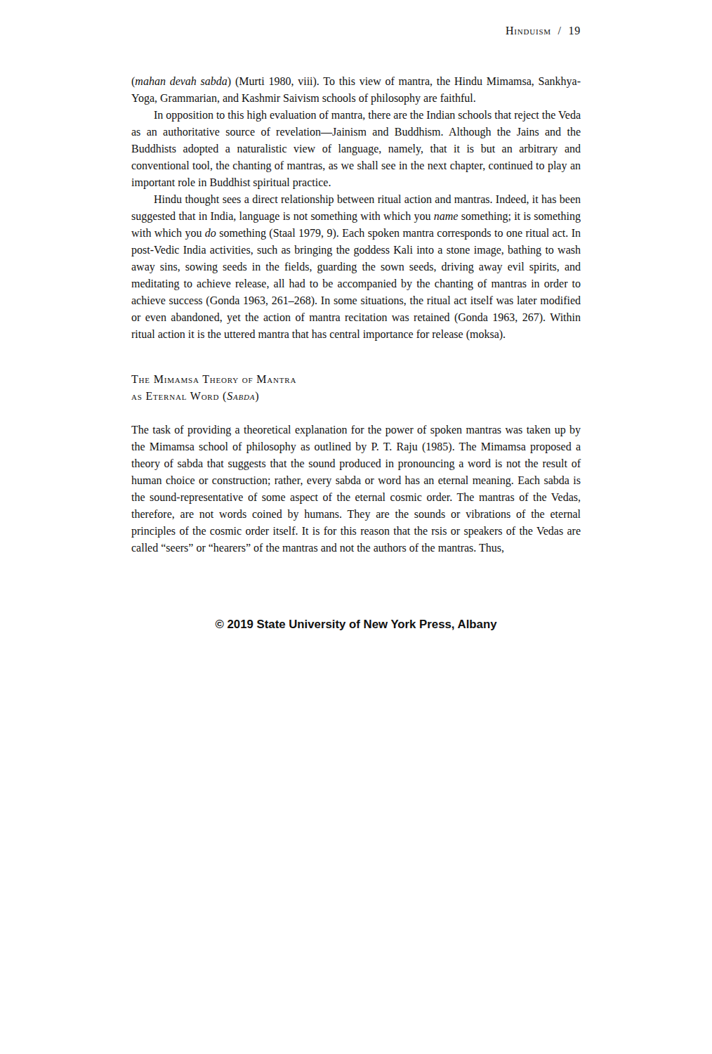Hinduism / 19
(mahan devah sabda) (Murti 1980, viii). To this view of mantra, the Hindu Mimamsa, Sankhya-Yoga, Grammarian, and Kashmir Saivism schools of philosophy are faithful.
In opposition to this high evaluation of mantra, there are the Indian schools that reject the Veda as an authoritative source of revelation—Jainism and Buddhism. Although the Jains and the Buddhists adopted a naturalistic view of language, namely, that it is but an arbitrary and conventional tool, the chanting of mantras, as we shall see in the next chapter, continued to play an important role in Buddhist spiritual practice.
Hindu thought sees a direct relationship between ritual action and mantras. Indeed, it has been suggested that in India, language is not something with which you name something; it is something with which you do something (Staal 1979, 9). Each spoken mantra corresponds to one ritual act. In post-Vedic India activities, such as bringing the goddess Kali into a stone image, bathing to wash away sins, sowing seeds in the fields, guarding the sown seeds, driving away evil spirits, and meditating to achieve release, all had to be accompanied by the chanting of mantras in order to achieve success (Gonda 1963, 261–268). In some situations, the ritual act itself was later modified or even abandoned, yet the action of mantra recitation was retained (Gonda 1963, 267). Within ritual action it is the uttered mantra that has central importance for release (moksa).
The Mimamsa Theory of Mantra
as Eternal Word (Sabda)
The task of providing a theoretical explanation for the power of spoken mantras was taken up by the Mimamsa school of philosophy as outlined by P. T. Raju (1985). The Mimamsa proposed a theory of sabda that suggests that the sound produced in pronouncing a word is not the result of human choice or construction; rather, every sabda or word has an eternal meaning. Each sabda is the sound-representative of some aspect of the eternal cosmic order. The mantras of the Vedas, therefore, are not words coined by humans. They are the sounds or vibrations of the eternal principles of the cosmic order itself. It is for this reason that the rsis or speakers of the Vedas are called “seers” or “hearers” of the mantras and not the authors of the mantras. Thus,
© 2019 State University of New York Press, Albany